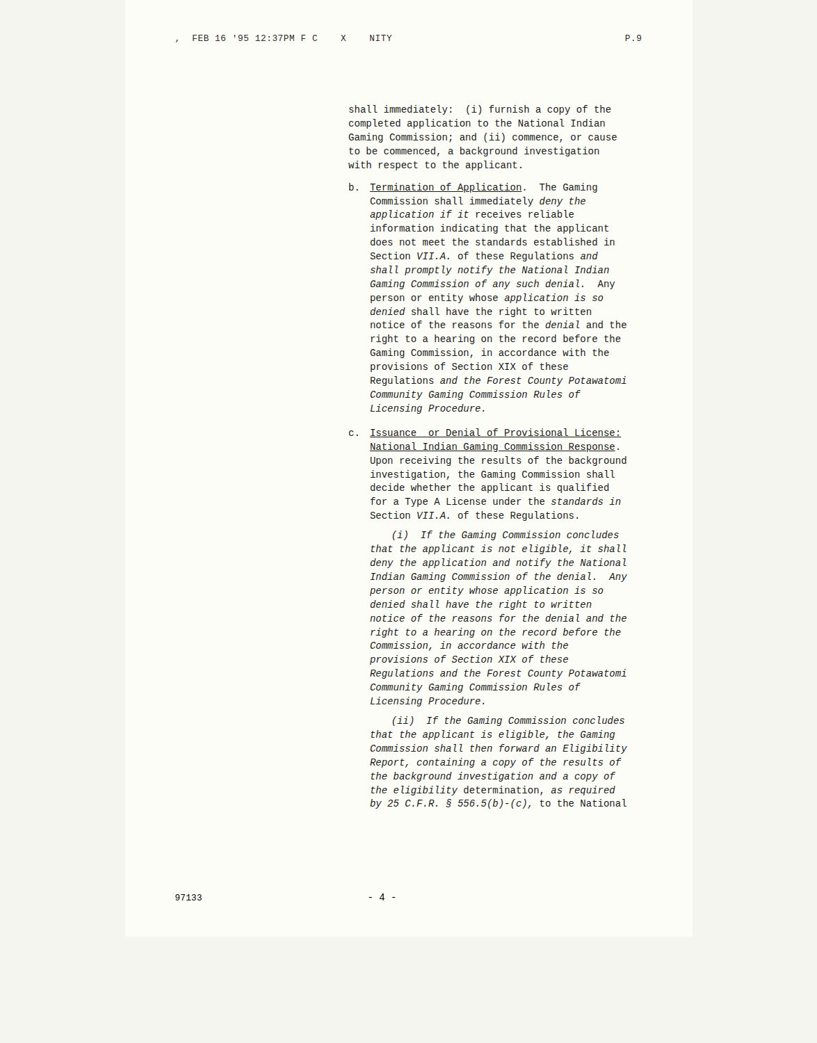, FEB 16 '95 12:37PM F C X NITY P.9
shall immediately: (i) furnish a copy of the completed application to the National Indian Gaming Commission; and (ii) commence, or cause to be commenced, a background investigation with respect to the applicant.
b.
Termination of Application. The Gaming Commission shall immediately deny the application if it receives reliable information indicating that the applicant does not meet the standards established in Section VII.A. of these Regulations and shall promptly notify the National Indian Gaming Commission of any such denial. Any person or entity whose application is so denied shall have the right to written notice of the reasons for the denial and the right to a hearing on the record before the Gaming Commission, in accordance with the provisions of Section XIX of these Regulations and the Forest County Potawatomi Community Gaming Commission Rules of Licensing Procedure.
c.
Issuance or Denial of Provisional License:
National Indian Gaming Commission Response.
Upon receiving the results of the background investigation, the Gaming Commission shall decide whether the applicant is qualified for a Type A License under the standards in Section VII.A. of these Regulations.
(i) If the Gaming Commission concludes that the applicant is not eligible, it shall deny the application and notify the National Indian Gaming Commission of the denial. Any person or entity whose application is so denied shall have the right to written notice of the reasons for the denial and the right to a hearing on the record before the Commission, in accordance with the provisions of Section XIX of these Regulations and the Forest County Potawatomi Community Gaming Commission Rules of Licensing Procedure.
(ii) If the Gaming Commission concludes that the applicant is eligible, the Gaming Commission shall then forward an Eligibility Report, containing a copy of the results of the background investigation and a copy of the eligibility determination, as required by 25 C.F.R. § 556.5(b)-(c), to the National
97133 - 4 -